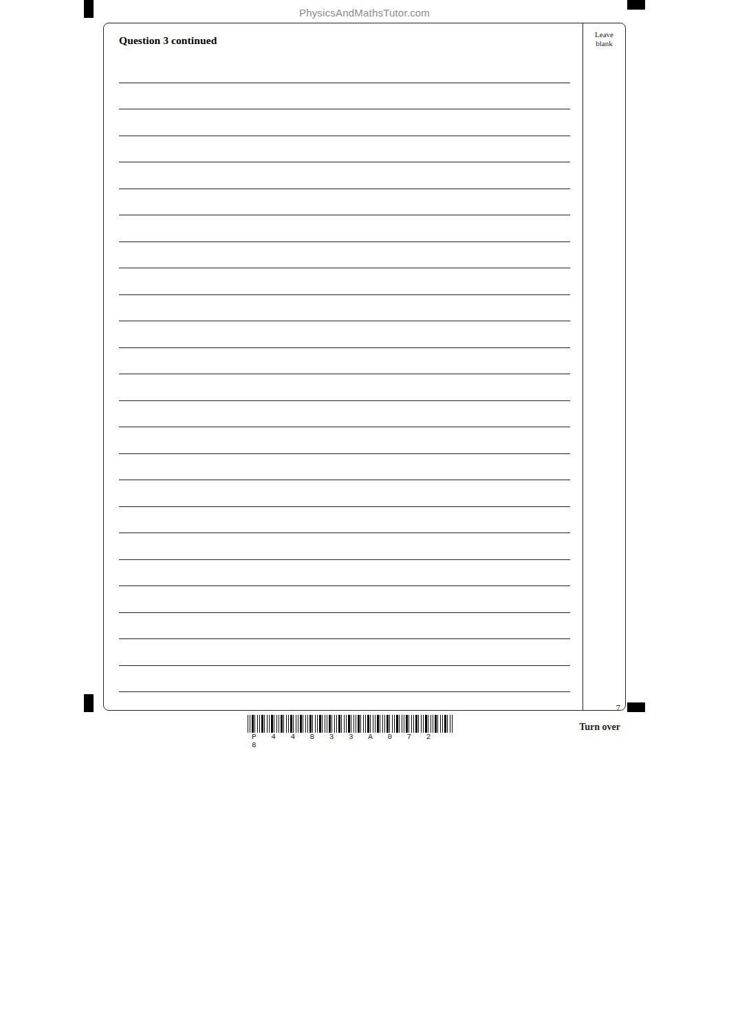PhysicsAndMathsTutor.com
Question 3 continued
Leave
blank
P 4 4 8 3 3 A 0 7 2 8
7
Turn over